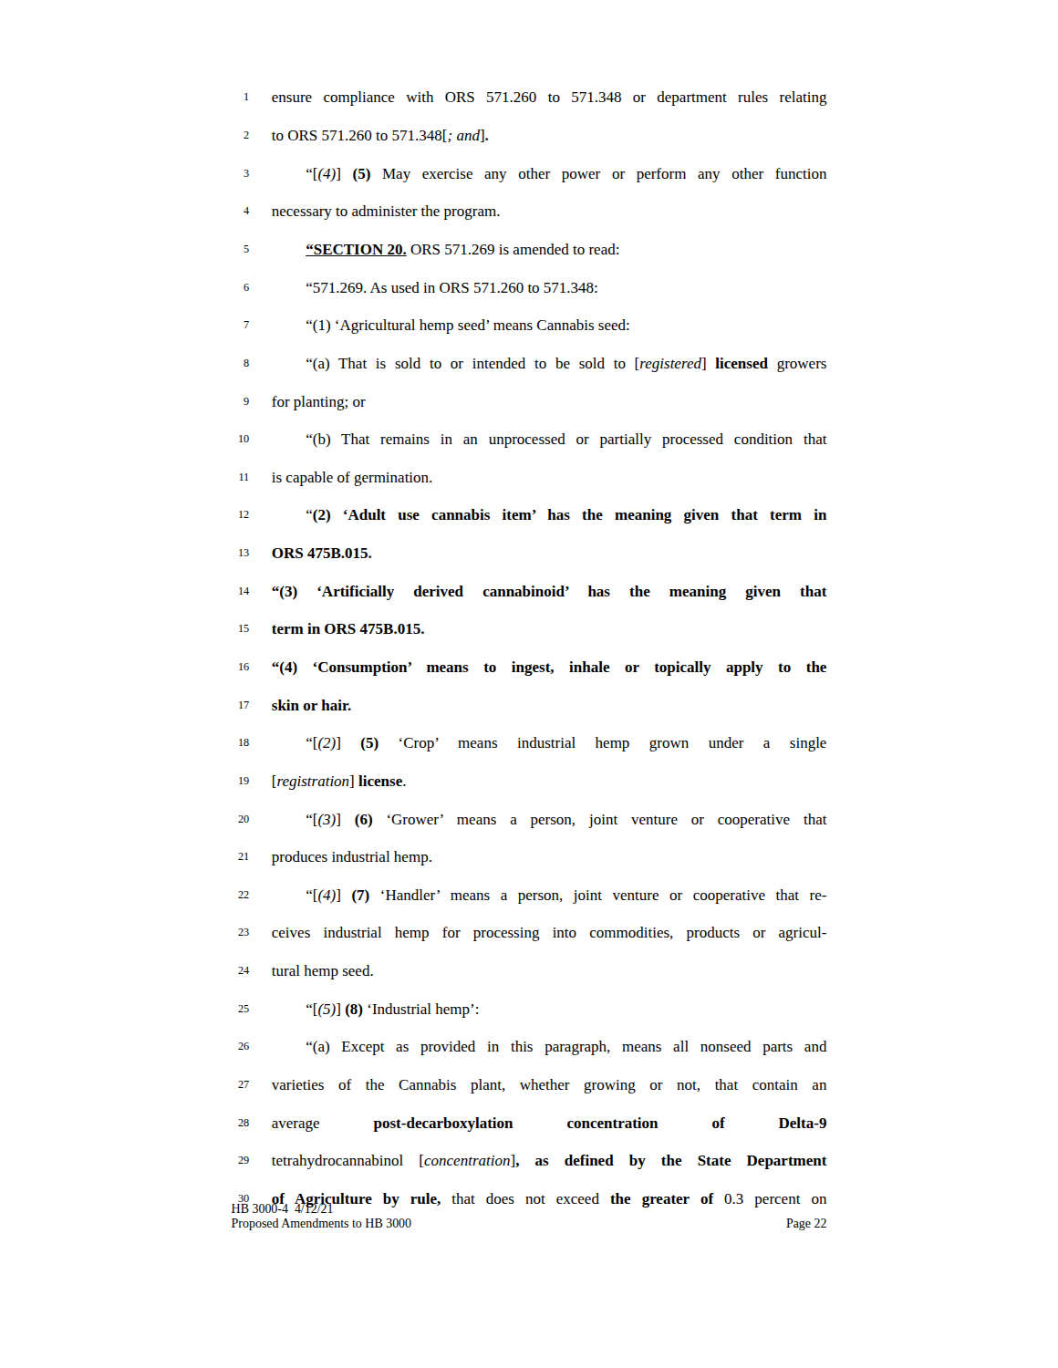ensure compliance with ORS 571.260 to 571.348 or department rules relating
to ORS 571.260 to 571.348[; and].
“[(4)] (5) May exercise any other power or perform any other function
necessary to administer the program.
“SECTION 20. ORS 571.269 is amended to read:
“571.269. As used in ORS 571.260 to 571.348:
“(1) ‘Agricultural hemp seed’ means Cannabis seed:
“(a) That is sold to or intended to be sold to [registered] licensed growers
for planting; or
“(b) That remains in an unprocessed or partially processed condition that
is capable of germination.
“(2) ‘Adult use cannabis item’ has the meaning given that term in
ORS 475B.015.
“(3) ‘Artificially derived cannabinoid’ has the meaning given that
term in ORS 475B.015.
“(4) ‘Consumption’ means to ingest, inhale or topically apply to the
skin or hair.
“[(2)] (5) ‘Crop’ means industrial hemp grown under a single
[registration] license.
“[(3)] (6) ‘Grower’ means a person, joint venture or cooperative that
produces industrial hemp.
“[(4)] (7) ‘Handler’ means a person, joint venture or cooperative that re-
ceives industrial hemp for processing into commodities, products or agricul-
tural hemp seed.
“[(5)] (8) ‘Industrial hemp’:
“(a) Except as provided in this paragraph, means all nonseed parts and
varieties of the Cannabis plant, whether growing or not, that contain an
average post-decarboxylation concentration of Delta-9
tetrahydrocannabinol [concentration], as defined by the State Department
of Agriculture by rule, that does not exceed the greater of 0.3 percent on
HB 3000-4 4/12/21
Proposed Amendments to HB 3000
Page 22